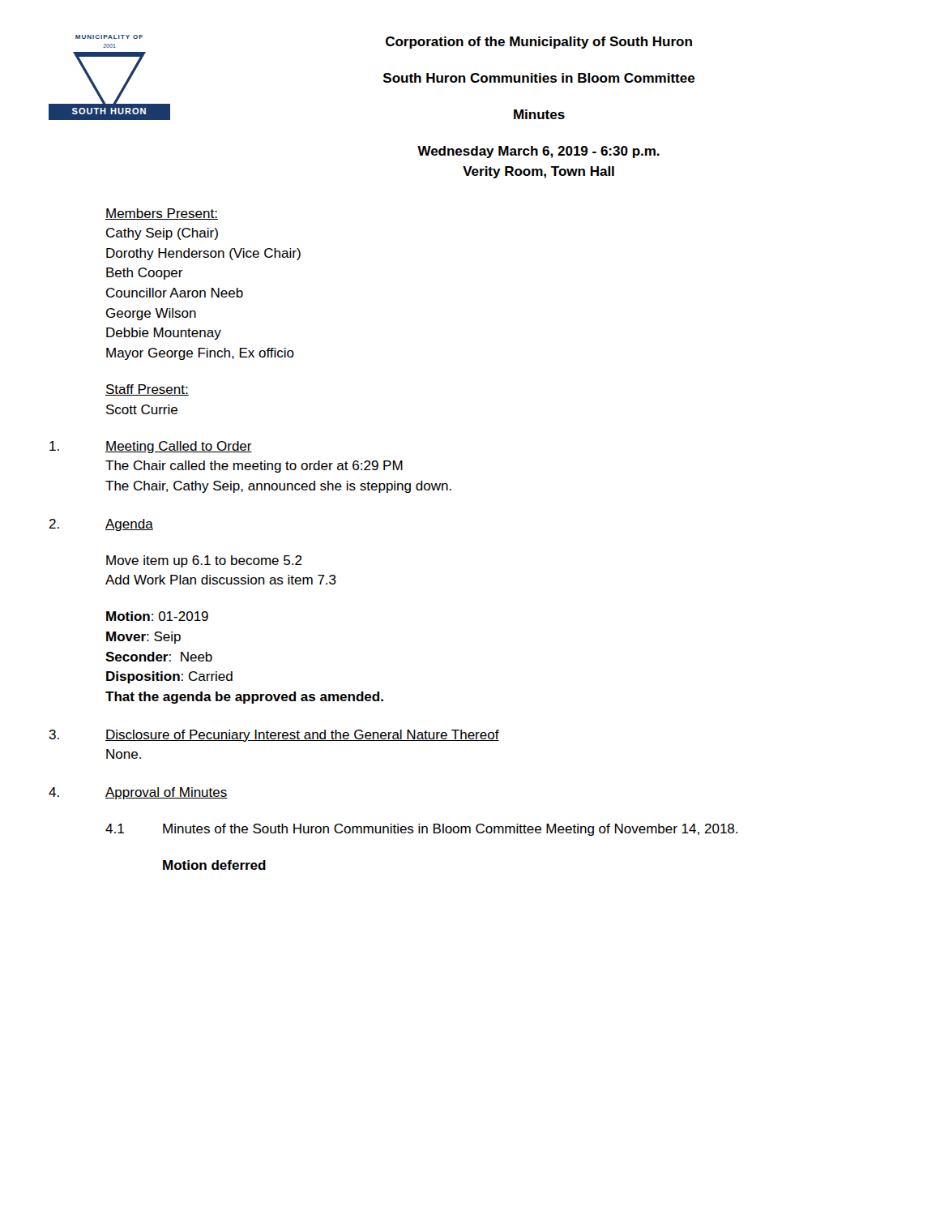MUNICIPALITY OF
2001
SOUTH HURON
Corporation of the Municipality of South Huron
South Huron Communities in Bloom Committee
Minutes
Wednesday March 6, 2019 - 6:30 p.m. Verity Room, Town Hall
Members Present:
Cathy Seip (Chair)
Dorothy Henderson (Vice Chair)
Beth Cooper
Councillor Aaron Neeb
George Wilson
Debbie Mountenay
Mayor George Finch, Ex officio
Staff Present:
Scott Currie
1.
Meeting Called to Order
The Chair called the meeting to order at 6:29 PM
The Chair, Cathy Seip, announced she is stepping down.
2.
Agenda
Move item up 6.1 to become 5.2
Add Work Plan discussion as item 7.3
Motion: 01-2019
Mover: Seip
Seconder: Neeb
Disposition: Carried
That the agenda be approved as amended.
3.
Disclosure of Pecuniary Interest and the General Nature Thereof
None.
4.
Approval of Minutes
4.1
Minutes of the South Huron Communities in Bloom Committee Meeting of November 14, 2018.
Motion deferred